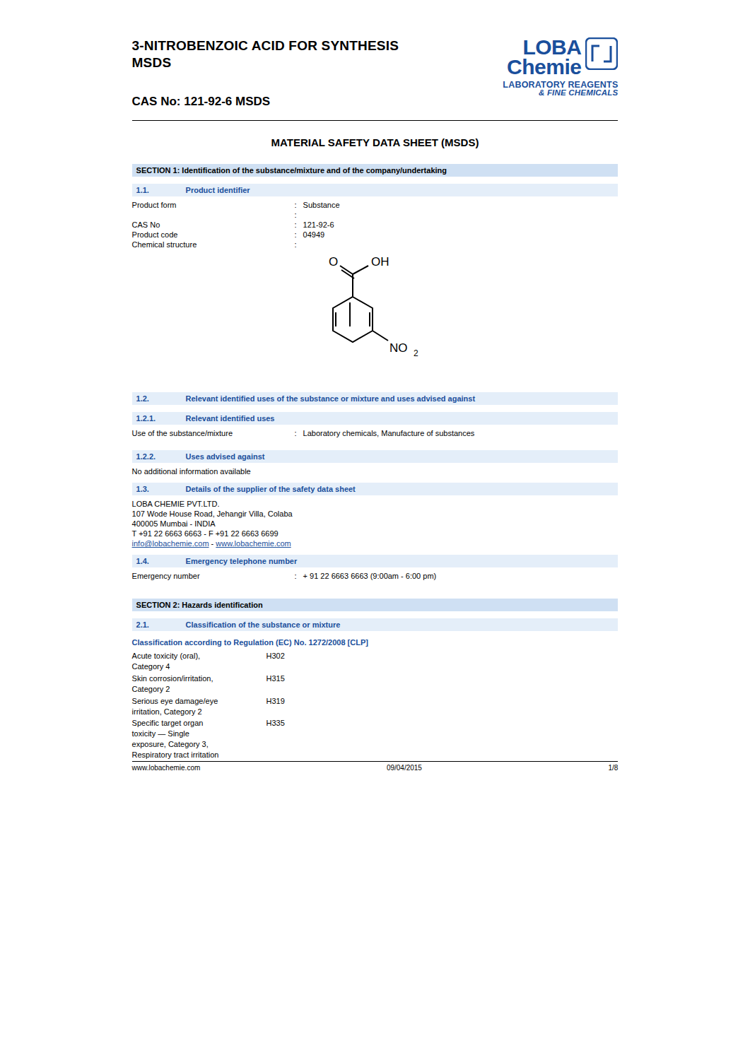3-NITROBENZOIC ACID FOR SYNTHESIS
MSDS
CAS No: 121-92-6 MSDS
LOBA Chemie
LABORATORY REAGENTS
& FINE CHEMICALS
MATERIAL SAFETY DATA SHEET (MSDS)
SECTION 1: Identification of the substance/mixture and of the company/undertaking
1.1. Product identifier
Product form
:
Substance
:
CAS No
:
121-92-6
Product code
:
04949
Chemical structure
:
O OH NO 2
1.2. Relevant identified uses of the substance or mixture and uses advised against
1.2.1. Relevant identified uses
Use of the substance/mixture
:
Laboratory chemicals, Manufacture of substances
1.2.2. Uses advised against
No additional information available
1.3. Details of the supplier of the safety data sheet
LOBA CHEMIE PVT.LTD.
107 Wode House Road, Jehangir Villa, Colaba
400005 Mumbai - INDIA
T +91 22 6663 6663 - F +91 22 6663 6699
info@lobachemie.com - www.lobachemie.com
1.4. Emergency telephone number
Emergency number
:
+ 91 22 6663 6663 (9:00am - 6:00 pm)
SECTION 2: Hazards identification
2.1. Classification of the substance or mixture
Classification according to Regulation (EC) No. 1272/2008 [CLP]
| Acute toxicity (oral), Category 4 | H302 |
| Skin corrosion/irritation, Category 2 | H315 |
| Serious eye damage/eye irritation, Category 2 | H319 |
| Specific target organ toxicity — Single exposure, Category 3, Respiratory tract irritation | H335 |
www.lobachemie.com
09/04/2015
1/8